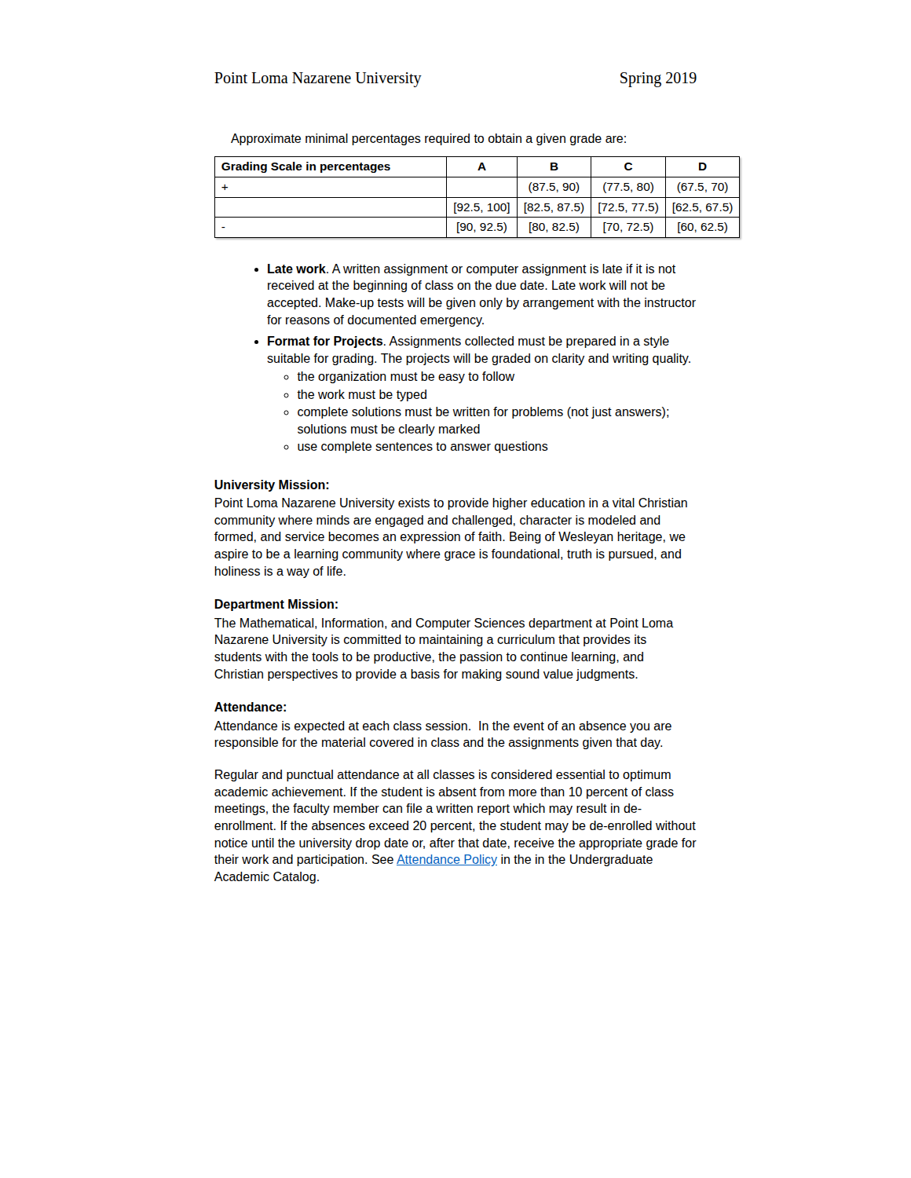Point Loma Nazarene University Spring 2019
Approximate minimal percentages required to obtain a given grade are:
| Grading Scale in percentages | A | B | C | D |
| --- | --- | --- | --- | --- |
| + | | (87.5, 90) | (77.5, 80) | (67.5, 70) |
| | [92.5, 100] | [82.5, 87.5) | [72.5, 77.5) | [62.5, 67.5) |
| - | [90, 92.5) | [80, 82.5) | [70, 72.5) | [60, 62.5) |
Late work. A written assignment or computer assignment is late if it is not received at the beginning of class on the due date. Late work will not be accepted. Make-up tests will be given only by arrangement with the instructor for reasons of documented emergency.
Format for Projects. Assignments collected must be prepared in a style suitable for grading. The projects will be graded on clarity and writing quality.
the organization must be easy to follow
the work must be typed
complete solutions must be written for problems (not just answers); solutions must be clearly marked
use complete sentences to answer questions
University Mission:
Point Loma Nazarene University exists to provide higher education in a vital Christian community where minds are engaged and challenged, character is modeled and formed, and service becomes an expression of faith. Being of Wesleyan heritage, we aspire to be a learning community where grace is foundational, truth is pursued, and holiness is a way of life.
Department Mission:
The Mathematical, Information, and Computer Sciences department at Point Loma Nazarene University is committed to maintaining a curriculum that provides its students with the tools to be productive, the passion to continue learning, and Christian perspectives to provide a basis for making sound value judgments.
Attendance:
Attendance is expected at each class session. In the event of an absence you are responsible for the material covered in class and the assignments given that day.
Regular and punctual attendance at all classes is considered essential to optimum academic achievement. If the student is absent from more than 10 percent of class meetings, the faculty member can file a written report which may result in de-enrollment. If the absences exceed 20 percent, the student may be de-enrolled without notice until the university drop date or, after that date, receive the appropriate grade for their work and participation. See Attendance Policy in the in the Undergraduate Academic Catalog.